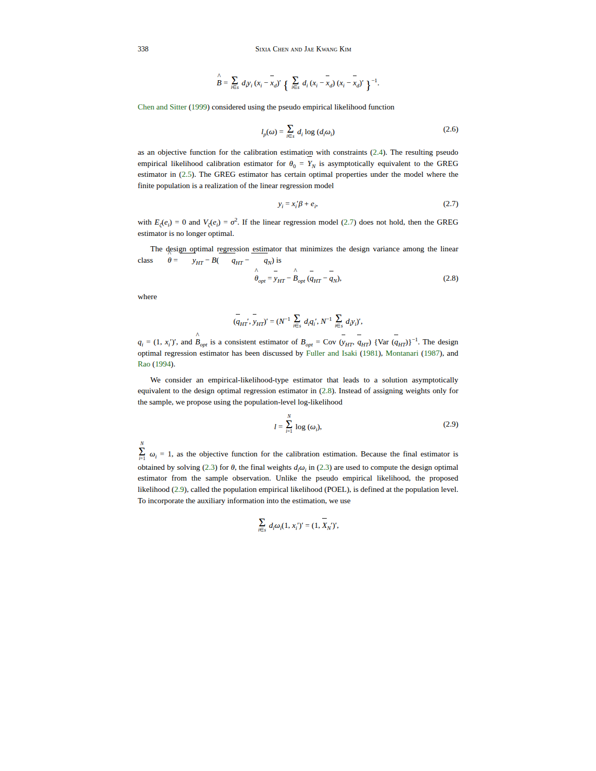338 Sixia Chen and Jae Kwang Kim
B = Σi∈s diyi (xi − xd)′ { Σi∈s di (xi − xd) (xi − xd)′ }−1.
Chen and Sitter (1999) considered using the pseudo empirical likelihood function
lp(ω) = Σi∈s di log (diωi) (2.6)
as an objective function for the calibration estimation with constraints (2.4). The resulting pseudo empirical likelihood calibration estimator for θ0 = YN is asymptotically equivalent to the GREG estimator in (2.5). The GREG estimator has certain optimal properties under the model where the finite population is a realization of the linear regression model
yi = xi′β + ei, (2.7)
with Eζ(ei) = 0 and Vζ(ei) = σ2. If the linear regression model (2.7) does not hold, then the GREG estimator is no longer optimal.
The design optimal regression estimator that minimizes the design variance among the linear class θ = yHT − B(qHT − qN) is
θopt = yHT − Bopt (qHT − qN), (2.8)
where
(qHT′, yHT)′ = (N−1 Σi∈s diqi′, N−1 Σi∈s diyi)′,
qi = (1, xi′)′, and Bopt is a consistent estimator of Bopt = Cov (yHT, qHT) {Var (qHT)}−1. The design optimal regression estimator has been discussed by Fuller and Isaki (1981), Montanari (1987), and Rao (1994).
We consider an empirical-likelihood-type estimator that leads to a solution asymptotically equivalent to the design optimal regression estimator in (2.8). Instead of assigning weights only for the sample, we propose using the population-level log-likelihood
l = NΣi=1 log (ωi), (2.9)
NΣi=1 ωi = 1, as the objective function for the calibration estimation. Because the final estimator is obtained by solving (2.3) for θ, the final weights diωi in (2.3) are used to compute the design optimal estimator from the sample observation. Unlike the pseudo empirical likelihood, the proposed likelihood (2.9), called the population empirical likelihood (POEL), is defined at the population level. To incorporate the auxiliary information into the estimation, we use
Σi∈s diωi(1, xi′)′ = (1, XN′)′,